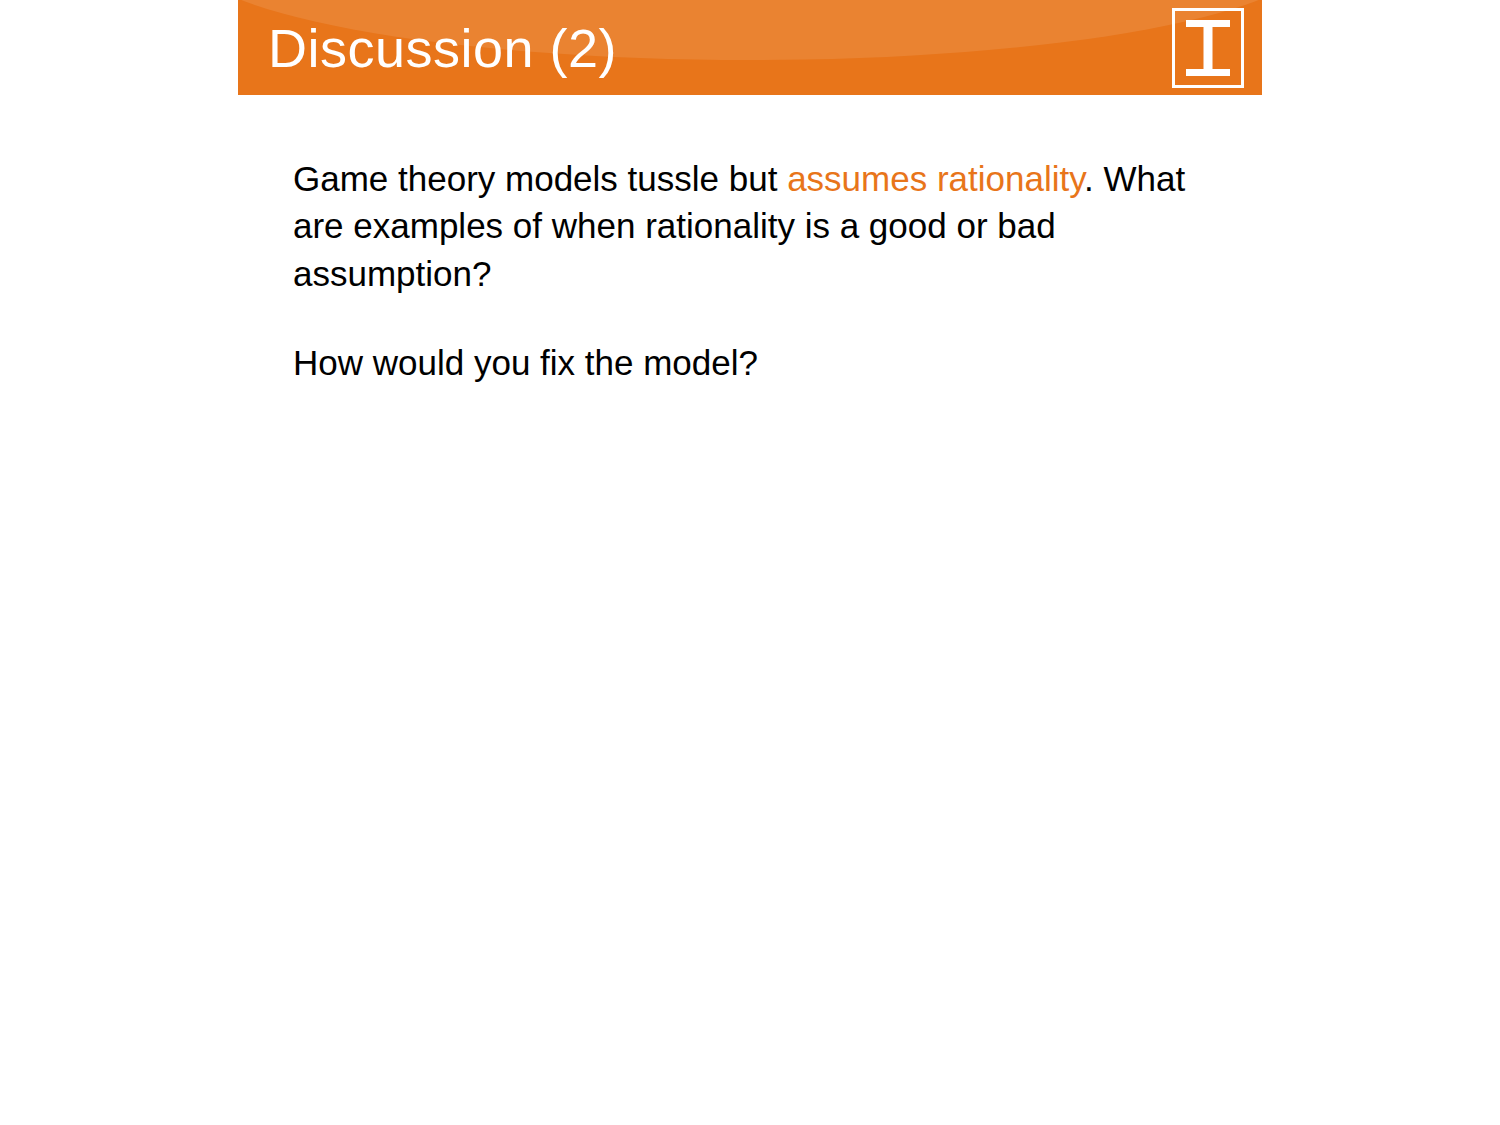Discussion (2)
Game theory models tussle but assumes rationality. What are examples of when rationality is a good or bad assumption?
How would you fix the model?